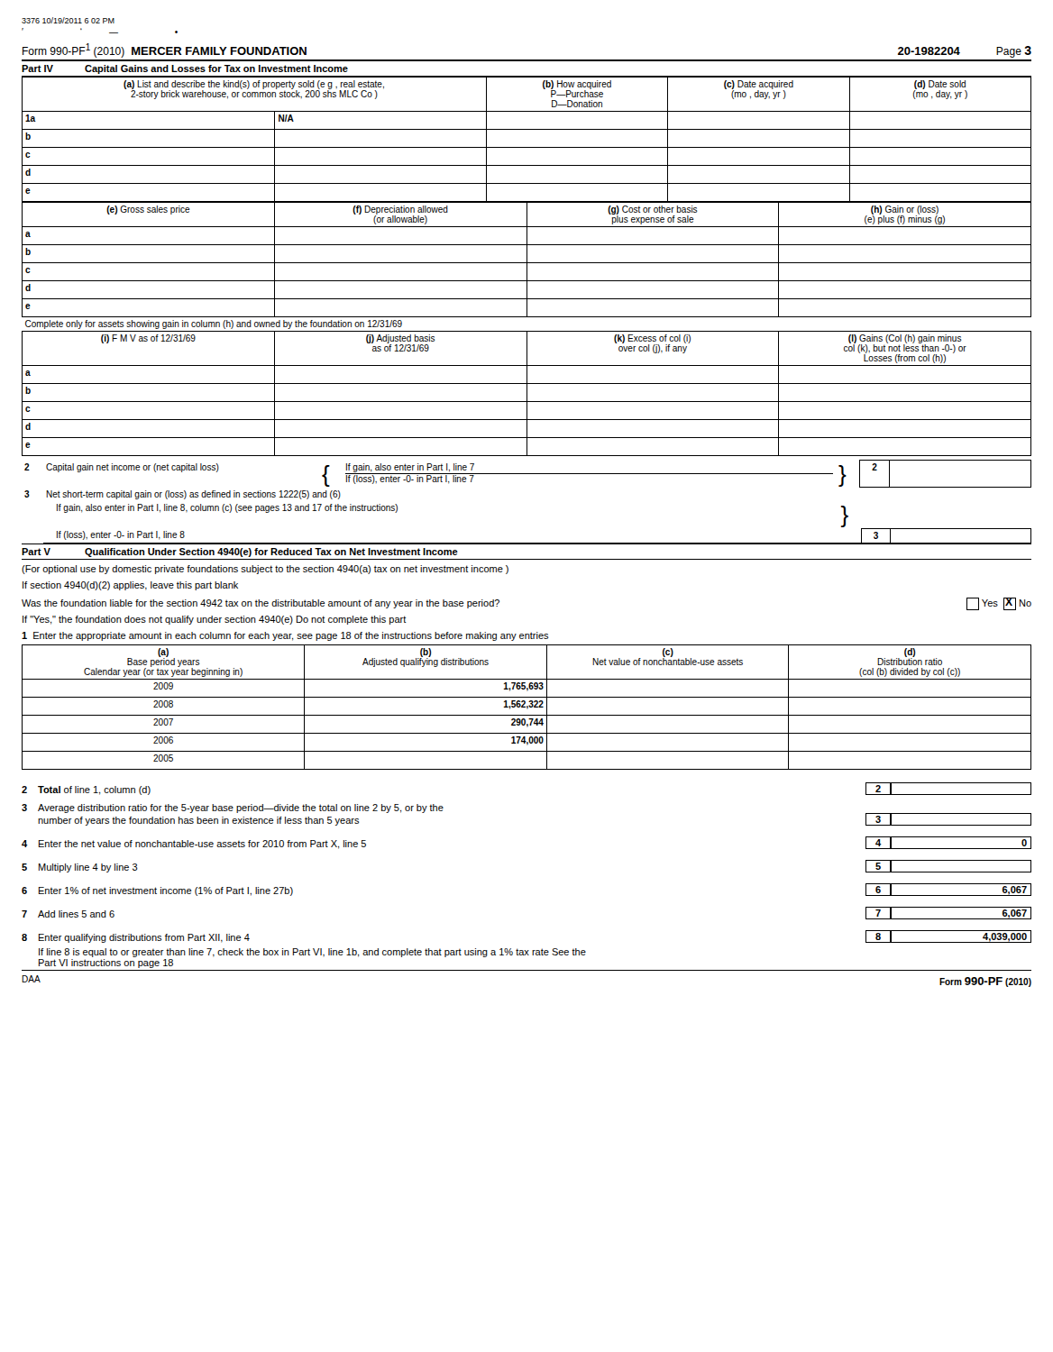3376 10/19/2011 6 02 PM
′ ‘— •
Form 990-PF1 (2010) MERCER FAMILY FOUNDATION
20-1982204
Page 3
Part IV
Capital Gains and Losses for Tax on Investment Income
| (a) List and describe the kind(s) of property sold (e g , real estate, 2-story brick warehouse, or common stock, 200 shs MLC Co ) | (b) How acquired P—Purchase D—Donation | (c) Date acquired (mo , day, yr ) | (d) Date sold (mo , day, yr ) |
| 1a | N/A | | | |
| b | | | | |
| c | | | | |
| d | | | | |
| e | | | | |
| (e) Gross sales price | (f) Depreciation allowed (or allowable) | (g) Cost or other basis plus expense of sale | (h) Gain or (loss) (e) plus (f) minus (g) |
| a | | | |
| b | | | |
| c | | | |
| d | | | |
| e | | | |
| Complete only for assets showing gain in column (h) and owned by the foundation on 12/31/69 | |
| (i) F M V as of 12/31/69 | (j) Adjusted basis as of 12/31/69 | (k) Excess of col (i) over col (j), if any | (l) Gains (Col (h) gain minus col (k), but not less than -0-) or Losses (from col (h)) |
| a | | | |
| b | | | |
| c | | | |
| d | | | |
| e | | | |
| 2 | Capital gain net income or (net capital loss) | { | If gain, also enter in Part I, line 7 If (loss), enter -0- in Part I, line 7 | } | 2 | |
| 3 | Net short-term capital gain or (loss) as defined in sections 1222(5) and (6) |
| | If gain, also enter in Part I, line 8, column (c) (see pages 13 and 17 of the instructions) | } | | |
| | If (loss), enter -0- in Part I, line 8 | | 3 | |
Part V
Qualification Under Section 4940(e) for Reduced Tax on Net Investment Income
(For optional use by domestic private foundations subject to the section 4940(a) tax on net investment income )
If section 4940(d)(2) applies, leave this part blank
Yes No Was the foundation liable for the section 4942 tax on the distributable amount of any year in the base period?
If "Yes," the foundation does not qualify under section 4940(e) Do not complete this part
1 Enter the appropriate amount in each column for each year, see page 18 of the instructions before making any entries
| (a) Base period years Calendar year (or tax year beginning in) | (b) Adjusted qualifying distributions | (c) Net value of nonchantable-use assets | (d) Distribution ratio (col (b) divided by col (c)) |
| 2009 | 1,765,693 | | |
| 2008 | 1,562,322 | | |
| 2007 | 290,744 | | |
| 2006 | 174,000 | | |
| 2005 | | | |
2
Total of line 1, column (d)
2
3
Average distribution ratio for the 5-year base period—divide the total on line 2 by 5, or by the
number of years the foundation has been in existence if less than 5 years
3
4
Enter the net value of nonchantable-use assets for 2010 from Part X, line 5
4
0
5
Multiply line 4 by line 3
5
6
Enter 1% of net investment income (1% of Part I, line 27b)
6
6,067
7
Add lines 5 and 6
7
6,067
8
Enter qualifying distributions from Part XII, line 4
8
4,039,000
If line 8 is equal to or greater than line 7, check the box in Part VI, line 1b, and complete that part using a 1% tax rate See the
Part VI instructions on page 18
DAA
Form 990-PF (2010)